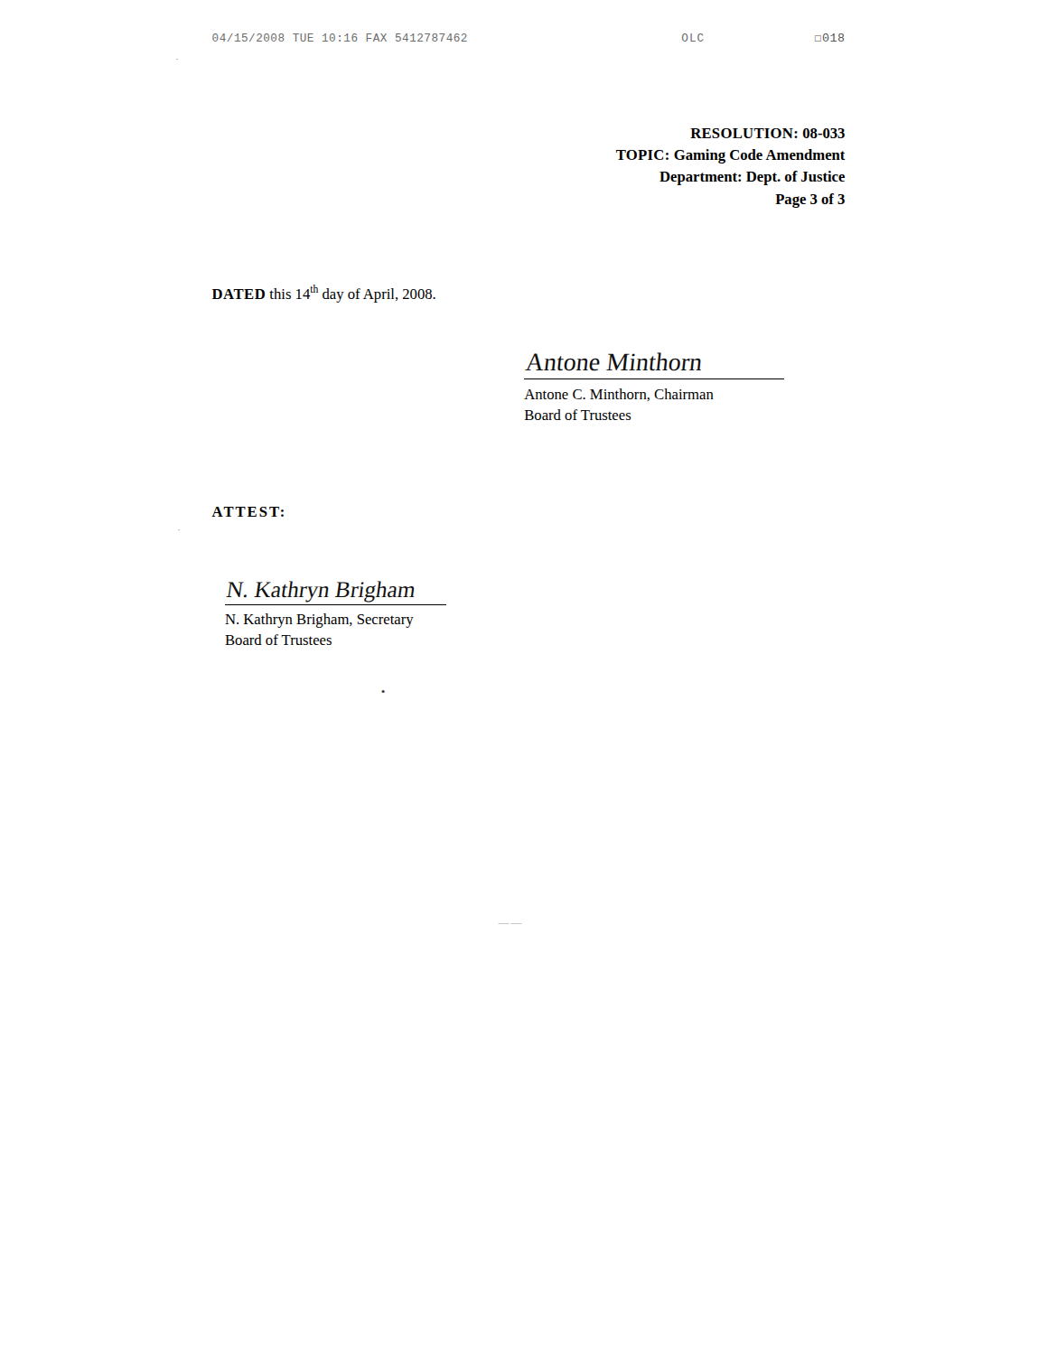04/15/2008 TUE 10:16 FAX 5412787462 OLC ☐018
·
·
RESOLUTION: 08-033
TOPIC: Gaming Code Amendment
Department: Dept. of Justice
Page 3 of 3
DATED this 14th day of April, 2008.
Antone Minthorn
Antone C. Minthorn, Chairman
Board of Trustees
ATTEST:
N. Kathryn Brigham
N. Kathryn Brigham, Secretary
Board of Trustees
•
——